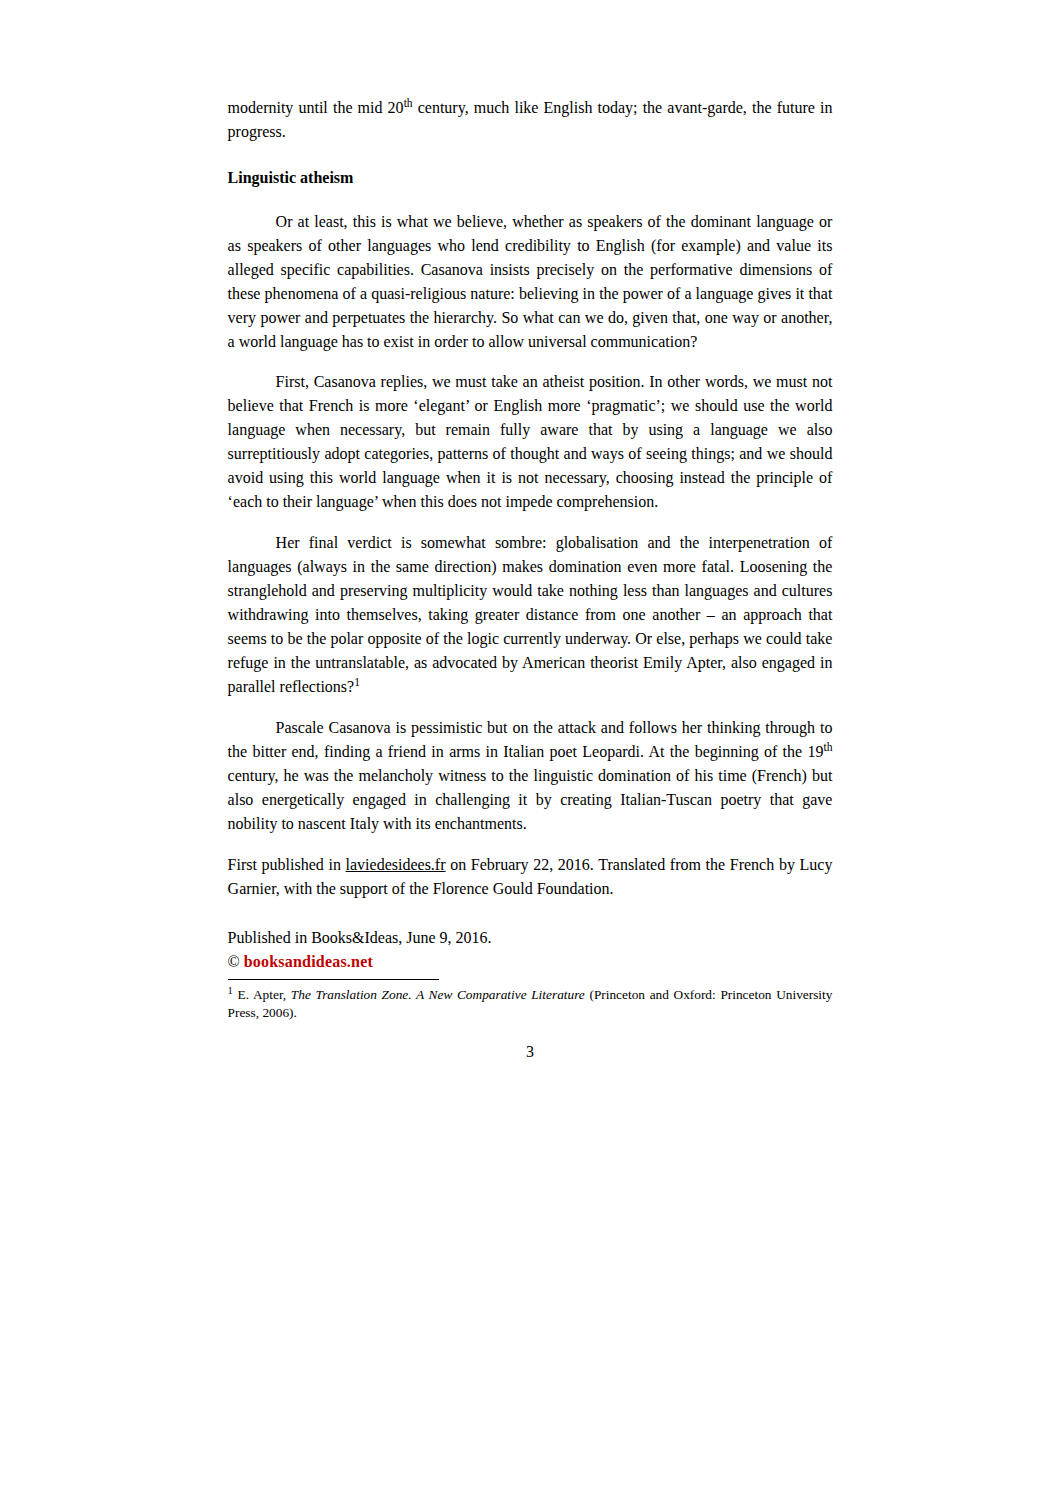modernity until the mid 20th century, much like English today; the avant-garde, the future in progress.
Linguistic atheism
Or at least, this is what we believe, whether as speakers of the dominant language or as speakers of other languages who lend credibility to English (for example) and value its alleged specific capabilities. Casanova insists precisely on the performative dimensions of these phenomena of a quasi-religious nature: believing in the power of a language gives it that very power and perpetuates the hierarchy. So what can we do, given that, one way or another, a world language has to exist in order to allow universal communication?
First, Casanova replies, we must take an atheist position. In other words, we must not believe that French is more ‘elegant’ or English more ‘pragmatic’; we should use the world language when necessary, but remain fully aware that by using a language we also surreptitiously adopt categories, patterns of thought and ways of seeing things; and we should avoid using this world language when it is not necessary, choosing instead the principle of ‘each to their language’ when this does not impede comprehension.
Her final verdict is somewhat sombre: globalisation and the interpenetration of languages (always in the same direction) makes domination even more fatal. Loosening the stranglehold and preserving multiplicity would take nothing less than languages and cultures withdrawing into themselves, taking greater distance from one another – an approach that seems to be the polar opposite of the logic currently underway. Or else, perhaps we could take refuge in the untranslatable, as advocated by American theorist Emily Apter, also engaged in parallel reflections?1
Pascale Casanova is pessimistic but on the attack and follows her thinking through to the bitter end, finding a friend in arms in Italian poet Leopardi. At the beginning of the 19th century, he was the melancholy witness to the linguistic domination of his time (French) but also energetically engaged in challenging it by creating Italian-Tuscan poetry that gave nobility to nascent Italy with its enchantments.
First published in laviedesidees.fr on February 22, 2016. Translated from the French by Lucy Garnier, with the support of the Florence Gould Foundation.
Published in Books&Ideas, June 9, 2016.
© booksandideas.net
1 E. Apter, The Translation Zone. A New Comparative Literature (Princeton and Oxford: Princeton University Press, 2006).
3